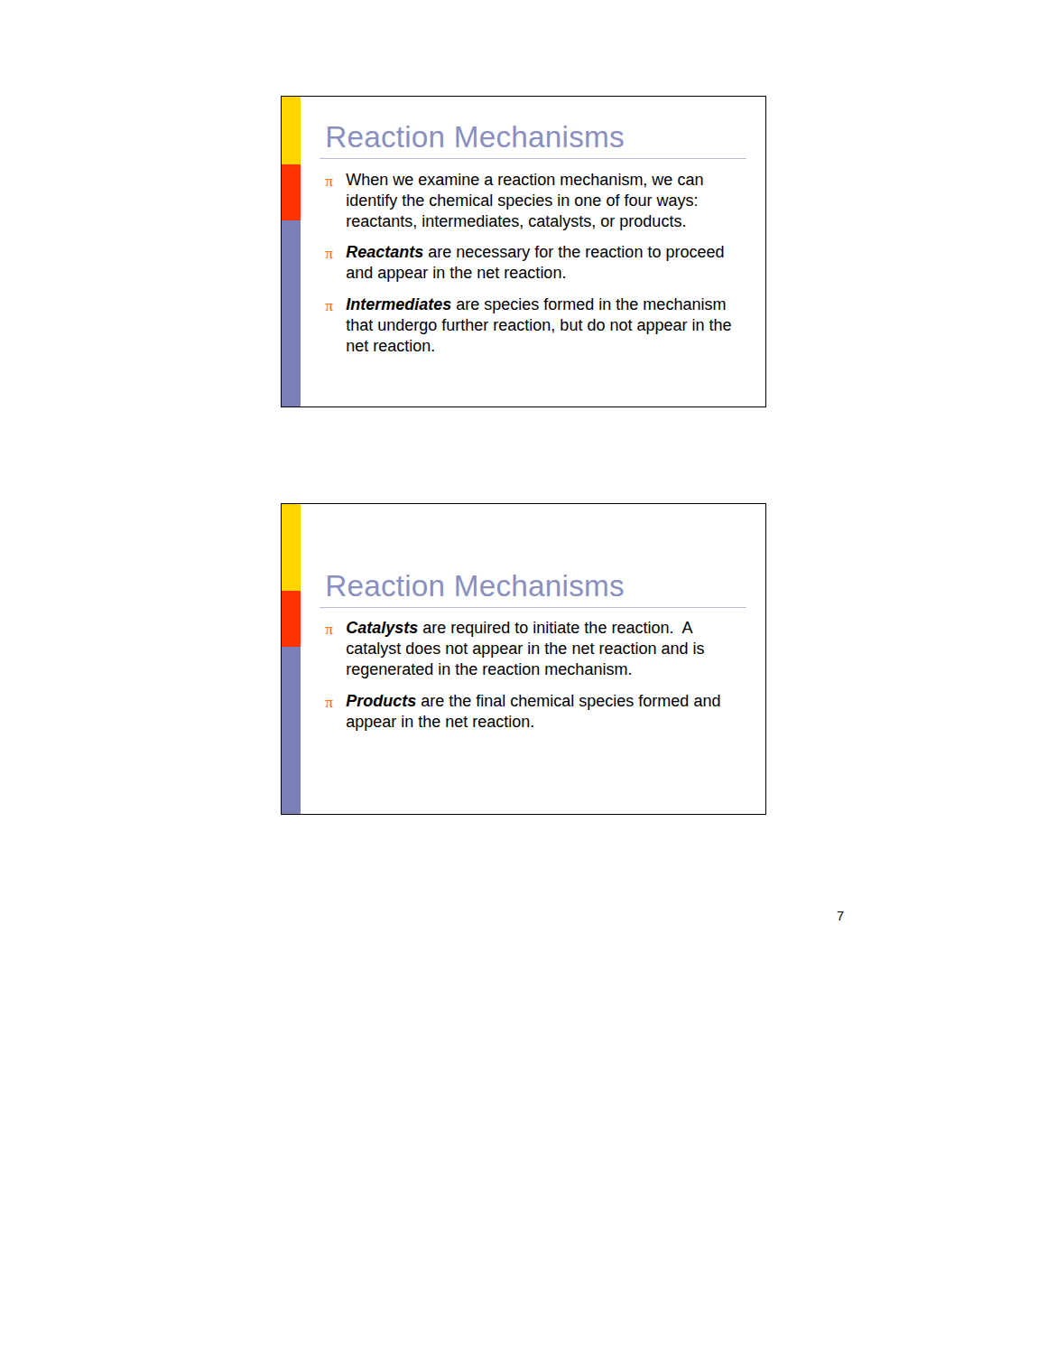Reaction Mechanisms
π When we examine a reaction mechanism, we can identify the chemical species in one of four ways: reactants, intermediates, catalysts, or products.
πReactants are necessary for the reaction to proceed and appear in the net reaction.
πIntermediates are species formed in the mechanism that undergo further reaction, but do not appear in the net reaction.
Reaction Mechanisms
πCatalysts are required to initiate the reaction. A catalyst does not appear in the net reaction and is regenerated in the reaction mechanism.
πProducts are the final chemical species formed and appear in the net reaction.
7